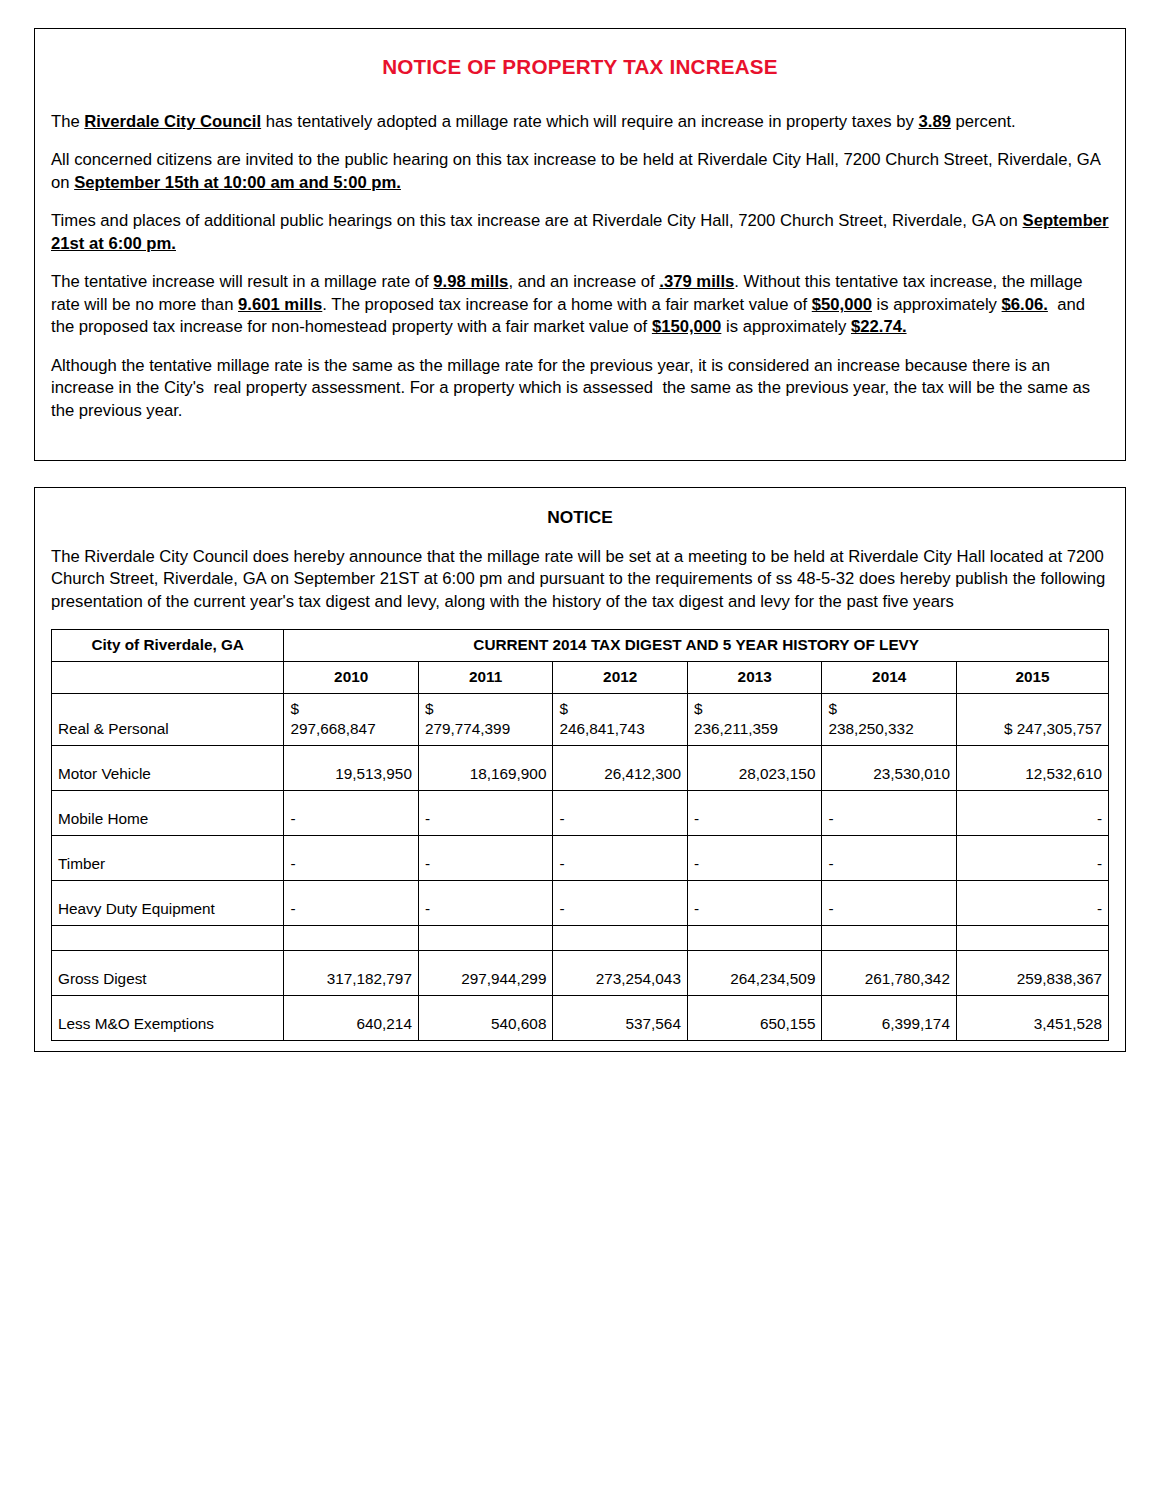NOTICE OF PROPERTY TAX INCREASE
The Riverdale City Council has tentatively adopted a millage rate which will require an increase in property taxes by 3.89 percent.
All concerned citizens are invited to the public hearing on this tax increase to be held at Riverdale City Hall, 7200 Church Street, Riverdale, GA on September 15th at 10:00 am and 5:00 pm.
Times and places of additional public hearings on this tax increase are at Riverdale City Hall, 7200 Church Street, Riverdale, GA on September 21st at 6:00 pm.
The tentative increase will result in a millage rate of 9.98 mills, and an increase of .379 mills. Without this tentative tax increase, the millage rate will be no more than 9.601 mills. The proposed tax increase for a home with a fair market value of $50,000 is approximately $6.06. and the proposed tax increase for non-homestead property with a fair market value of $150,000 is approximately $22.74.
Although the tentative millage rate is the same as the millage rate for the previous year, it is considered an increase because there is an increase in the City's real property assessment. For a property which is assessed the same as the previous year, the tax will be the same as the previous year.
NOTICE
The Riverdale City Council does hereby announce that the millage rate will be set at a meeting to be held at Riverdale City Hall located at 7200 Church Street, Riverdale, GA on September 21ST at 6:00 pm and pursuant to the requirements of ss 48-5-32 does hereby publish the following presentation of the current year's tax digest and levy, along with the history of the tax digest and levy for the past five years
| City of Riverdale, GA | CURRENT 2014 TAX DIGEST AND 5 YEAR HISTORY OF LEVY |
| | 2010 | 2011 | 2012 | 2013 | 2014 | 2015 |
| Real & Personal | $ 297,668,847 | $ 279,774,399 | $ 246,841,743 | $ 236,211,359 | $ 238,250,332 | $ 247,305,757 |
| Motor Vehicle | 19,513,950 | 18,169,900 | 26,412,300 | 28,023,150 | 23,530,010 | 12,532,610 |
| Mobile Home | - | - | - | - | - | - |
| Timber | - | - | - | - | - | - |
| Heavy Duty Equipment | - | - | - | - | - | - |
| Gross Digest | 317,182,797 | 297,944,299 | 273,254,043 | 264,234,509 | 261,780,342 | 259,838,367 |
| Less M&O Exemptions | 640,214 | 540,608 | 537,564 | 650,155 | 6,399,174 | 3,451,528 |